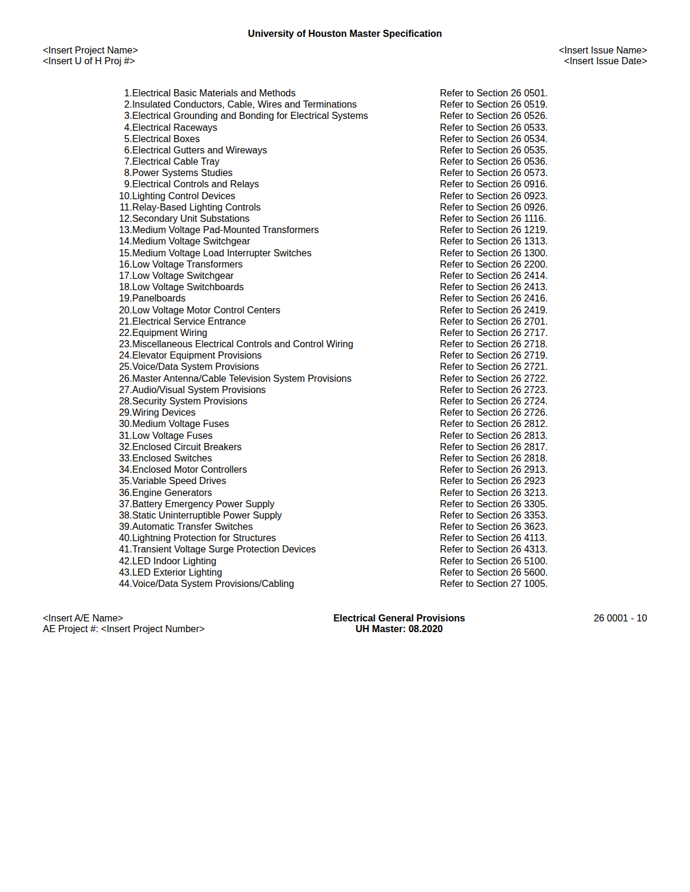University of Houston Master Specification
<Insert Project Name>
<Insert Issue Name>
<Insert U of H Proj #>
<Insert Issue Date>
| 1. | Electrical Basic Materials and Methods | Refer to Section 26 0501. |
| 2. | Insulated Conductors, Cable, Wires and Terminations | Refer to Section 26 0519. |
| 3. | Electrical Grounding and Bonding for Electrical Systems | Refer to Section 26 0526. |
| 4. | Electrical Raceways | Refer to Section 26 0533. |
| 5. | Electrical Boxes | Refer to Section 26 0534. |
| 6. | Electrical Gutters and Wireways | Refer to Section 26 0535. |
| 7. | Electrical Cable Tray | Refer to Section 26 0536. |
| 8. | Power Systems Studies | Refer to Section 26 0573. |
| 9. | Electrical Controls and Relays | Refer to Section 26 0916. |
| 10. | Lighting Control Devices | Refer to Section 26 0923. |
| 11. | Relay-Based Lighting Controls | Refer to Section 26 0926. |
| 12. | Secondary Unit Substations | Refer to Section 26 1116. |
| 13. | Medium Voltage Pad-Mounted Transformers | Refer to Section 26 1219. |
| 14. | Medium Voltage Switchgear | Refer to Section 26 1313. |
| 15. | Medium Voltage Load Interrupter Switches | Refer to Section 26 1300. |
| 16. | Low Voltage Transformers | Refer to Section 26 2200. |
| 17. | Low Voltage Switchgear | Refer to Section 26 2414. |
| 18. | Low Voltage Switchboards | Refer to Section 26 2413. |
| 19. | Panelboards | Refer to Section 26 2416. |
| 20. | Low Voltage Motor Control Centers | Refer to Section 26 2419. |
| 21. | Electrical Service Entrance | Refer to Section 26 2701. |
| 22. | Equipment Wiring | Refer to Section 26 2717. |
| 23. | Miscellaneous Electrical Controls and Control Wiring | Refer to Section 26 2718. |
| 24. | Elevator Equipment Provisions | Refer to Section 26 2719. |
| 25. | Voice/Data System Provisions | Refer to Section 26 2721. |
| 26. | Master Antenna/Cable Television System Provisions | Refer to Section 26 2722. |
| 27. | Audio/Visual System Provisions | Refer to Section 26 2723. |
| 28. | Security System Provisions | Refer to Section 26 2724. |
| 29. | Wiring Devices | Refer to Section 26 2726. |
| 30. | Medium Voltage Fuses | Refer to Section 26 2812. |
| 31. | Low Voltage Fuses | Refer to Section 26 2813. |
| 32. | Enclosed Circuit Breakers | Refer to Section 26 2817. |
| 33. | Enclosed Switches | Refer to Section 26 2818. |
| 34. | Enclosed Motor Controllers | Refer to Section 26 2913. |
| 35. | Variable Speed Drives | Refer to Section 26 2923 |
| 36. | Engine Generators | Refer to Section 26 3213. |
| 37. | Battery Emergency Power Supply | Refer to Section 26 3305. |
| 38. | Static Uninterruptible Power Supply | Refer to Section 26 3353. |
| 39. | Automatic Transfer Switches | Refer to Section 26 3623. |
| 40. | Lightning Protection for Structures | Refer to Section 26 4113. |
| 41. | Transient Voltage Surge Protection Devices | Refer to Section 26 4313. |
| 42. | LED Indoor Lighting | Refer to Section 26 5100. |
| 43. | LED Exterior Lighting | Refer to Section 26 5600. |
| 44. | Voice/Data System Provisions/Cabling | Refer to Section 27 1005. |
<Insert A/E Name>
AE Project #: <Insert Project Number>
Electrical General Provisions
UH Master: 08.2020
26 0001 - 10